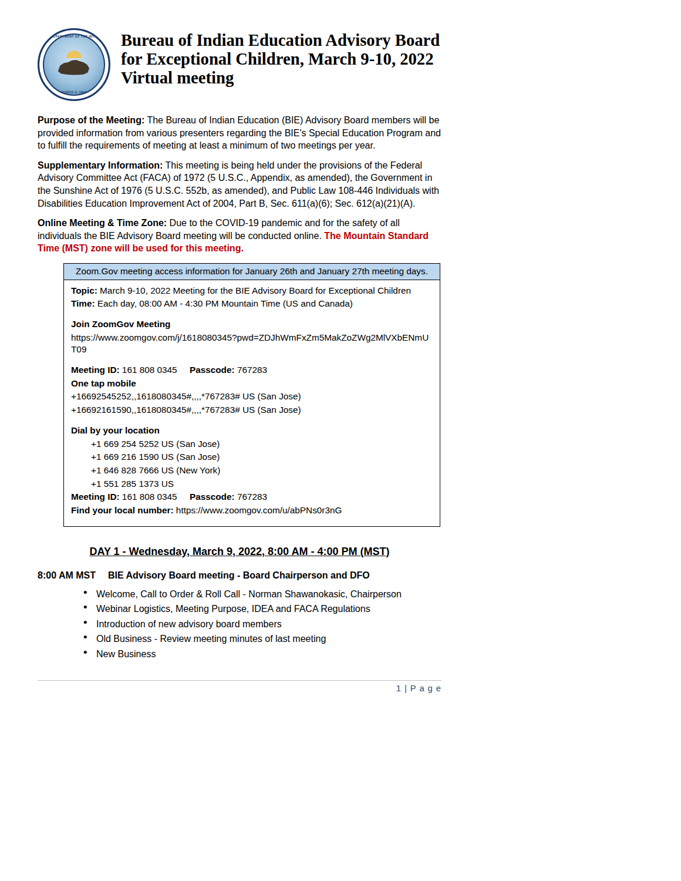U.S. Department of the Interior
March 3, 1849
Bureau of Indian Education Advisory Board for Exceptional Children, March 9-10, 2022
Virtual meeting
Purpose of the Meeting: The Bureau of Indian Education (BIE) Advisory Board members will be provided information from various presenters regarding the BIE's Special Education Program and to fulfill the requirements of meeting at least a minimum of two meetings per year.
Supplementary Information: This meeting is being held under the provisions of the Federal Advisory Committee Act (FACA) of 1972 (5 U.S.C., Appendix, as amended), the Government in the Sunshine Act of 1976 (5 U.S.C. 552b, as amended), and Public Law 108-446 Individuals with Disabilities Education Improvement Act of 2004, Part B, Sec. 611(a)(6); Sec. 612(a)(21)(A).
Online Meeting & Time Zone: Due to the COVID-19 pandemic and for the safety of all individuals the BIE Advisory Board meeting will be conducted online. The Mountain Standard Time (MST) zone will be used for this meeting.
Zoom.Gov meeting access information for January 26th and January 27th meeting days.
Topic: March 9-10, 2022 Meeting for the BIE Advisory Board for Exceptional Children
Time: Each day, 08:00 AM - 4:30 PM Mountain Time (US and Canada)
Join ZoomGov Meeting
https://www.zoomgov.com/j/1618080345?pwd=ZDJhWmFxZm5MakZoZWg2MlVXbENmUT09
Meeting ID: 161 808 0345 Passcode: 767283
One tap mobile
+16692545252,,1618080345#,,,,*767283# US (San Jose)
+16692161590,,1618080345#,,,,*767283# US (San Jose)
Dial by your location
+1 669 254 5252 US (San Jose)
+1 669 216 1590 US (San Jose)
+1 646 828 7666 US (New York)
+1 551 285 1373 US
Meeting ID: 161 808 0345 Passcode: 767283
Find your local number: https://www.zoomgov.com/u/abPNs0r3nG
DAY 1 - Wednesday, March 9, 2022, 8:00 AM - 4:00 PM (MST)
8:00 AM MSTBIE Advisory Board meeting - Board Chairperson and DFO
Welcome, Call to Order & Roll Call - Norman Shawanokasic, Chairperson
Webinar Logistics, Meeting Purpose, IDEA and FACA Regulations
Introduction of new advisory board members
Old Business - Review meeting minutes of last meeting
New Business
1 | P a g e